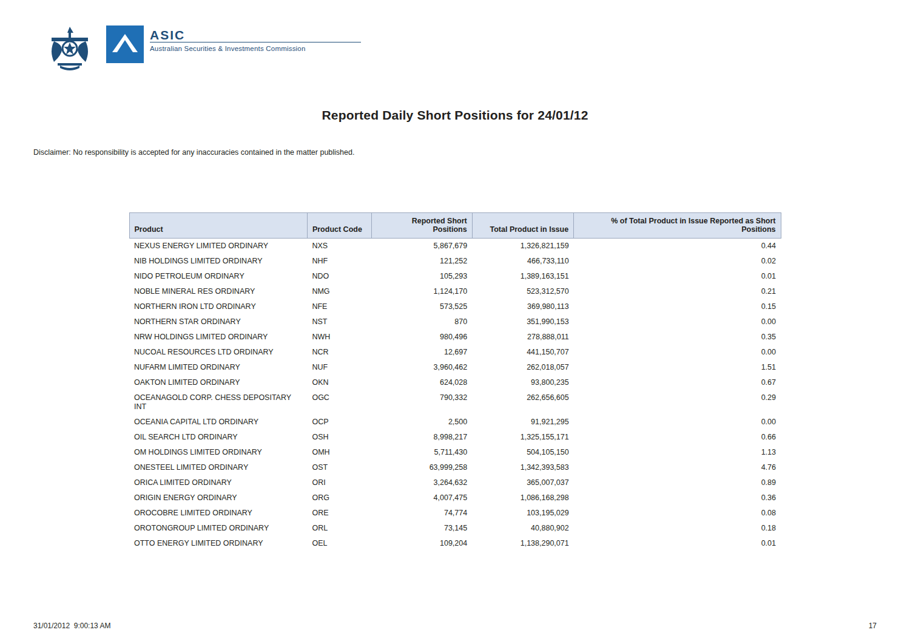ASIC
Australian Securities & Investments Commission
Reported Daily Short Positions for 24/01/12
Disclaimer: No responsibility is accepted for any inaccuracies contained in the matter published.
| Product | Product Code | Reported Short Positions | Total Product in Issue | % of Total Product in Issue Reported as Short Positions |
| --- | --- | --- | --- | --- |
| NEXUS ENERGY LIMITED ORDINARY | NXS | 5,867,679 | 1,326,821,159 | 0.44 |
| NIB HOLDINGS LIMITED ORDINARY | NHF | 121,252 | 466,733,110 | 0.02 |
| NIDO PETROLEUM ORDINARY | NDO | 105,293 | 1,389,163,151 | 0.01 |
| NOBLE MINERAL RES ORDINARY | NMG | 1,124,170 | 523,312,570 | 0.21 |
| NORTHERN IRON LTD ORDINARY | NFE | 573,525 | 369,980,113 | 0.15 |
| NORTHERN STAR ORDINARY | NST | 870 | 351,990,153 | 0.00 |
| NRW HOLDINGS LIMITED ORDINARY | NWH | 980,496 | 278,888,011 | 0.35 |
| NUCOAL RESOURCES LTD ORDINARY | NCR | 12,697 | 441,150,707 | 0.00 |
| NUFARM LIMITED ORDINARY | NUF | 3,960,462 | 262,018,057 | 1.51 |
| OAKTON LIMITED ORDINARY | OKN | 624,028 | 93,800,235 | 0.67 |
| OCEANAGOLD CORP. CHESS DEPOSITARY INT | OGC | 790,332 | 262,656,605 | 0.29 |
| OCEANIA CAPITAL LTD ORDINARY | OCP | 2,500 | 91,921,295 | 0.00 |
| OIL SEARCH LTD ORDINARY | OSH | 8,998,217 | 1,325,155,171 | 0.66 |
| OM HOLDINGS LIMITED ORDINARY | OMH | 5,711,430 | 504,105,150 | 1.13 |
| ONESTEEL LIMITED ORDINARY | OST | 63,999,258 | 1,342,393,583 | 4.76 |
| ORICA LIMITED ORDINARY | ORI | 3,264,632 | 365,007,037 | 0.89 |
| ORIGIN ENERGY ORDINARY | ORG | 4,007,475 | 1,086,168,298 | 0.36 |
| OROCOBRE LIMITED ORDINARY | ORE | 74,774 | 103,195,029 | 0.08 |
| OROTONGROUP LIMITED ORDINARY | ORL | 73,145 | 40,880,902 | 0.18 |
| OTTO ENERGY LIMITED ORDINARY | OEL | 109,204 | 1,138,290,071 | 0.01 |
31/01/2012 9:00:13 AM 17